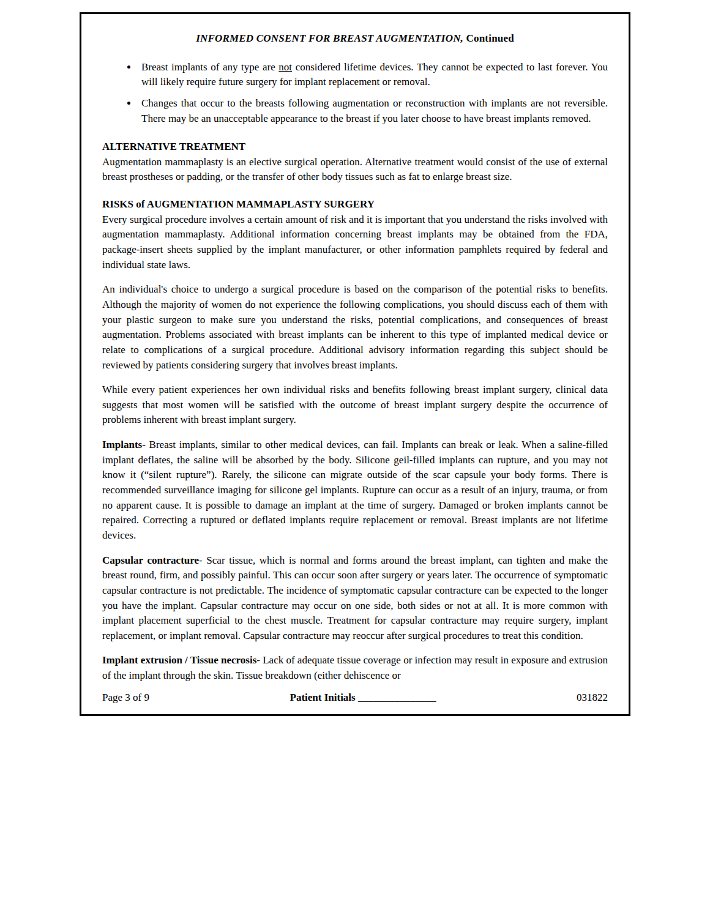INFORMED CONSENT FOR BREAST AUGMENTATION, Continued
Breast implants of any type are not considered lifetime devices. They cannot be expected to last forever. You will likely require future surgery for implant replacement or removal.
Changes that occur to the breasts following augmentation or reconstruction with implants are not reversible. There may be an unacceptable appearance to the breast if you later choose to have breast implants removed.
Alternative Treatment
Augmentation mammaplasty is an elective surgical operation. Alternative treatment would consist of the use of external breast prostheses or padding, or the transfer of other body tissues such as fat to enlarge breast size.
Risks of Augmentation Mammaplasty Surgery
Every surgical procedure involves a certain amount of risk and it is important that you understand the risks involved with augmentation mammaplasty. Additional information concerning breast implants may be obtained from the FDA, package-insert sheets supplied by the implant manufacturer, or other information pamphlets required by federal and individual state laws.
An individual's choice to undergo a surgical procedure is based on the comparison of the potential risks to benefits. Although the majority of women do not experience the following complications, you should discuss each of them with your plastic surgeon to make sure you understand the risks, potential complications, and consequences of breast augmentation. Problems associated with breast implants can be inherent to this type of implanted medical device or relate to complications of a surgical procedure. Additional advisory information regarding this subject should be reviewed by patients considering surgery that involves breast implants.
While every patient experiences her own individual risks and benefits following breast implant surgery, clinical data suggests that most women will be satisfied with the outcome of breast implant surgery despite the occurrence of problems inherent with breast implant surgery.
Implants- Breast implants, similar to other medical devices, can fail. Implants can break or leak. When a saline-filled implant deflates, the saline will be absorbed by the body. Silicone geil-filled implants can rupture, and you may not know it (“silent rupture”). Rarely, the silicone can migrate outside of the scar capsule your body forms. There is recommended surveillance imaging for silicone gel implants. Rupture can occur as a result of an injury, trauma, or from no apparent cause. It is possible to damage an implant at the time of surgery. Damaged or broken implants cannot be repaired. Correcting a ruptured or deflated implants require replacement or removal. Breast implants are not lifetime devices.
Capsular contracture- Scar tissue, which is normal and forms around the breast implant, can tighten and make the breast round, firm, and possibly painful. This can occur soon after surgery or years later. The occurrence of symptomatic capsular contracture is not predictable. The incidence of symptomatic capsular contracture can be expected to the longer you have the implant. Capsular contracture may occur on one side, both sides or not at all. It is more common with implant placement superficial to the chest muscle. Treatment for capsular contracture may require surgery, implant replacement, or implant removal. Capsular contracture may reoccur after surgical procedures to treat this condition.
Implant extrusion / Tissue necrosis- Lack of adequate tissue coverage or infection may result in exposure and extrusion of the implant through the skin. Tissue breakdown (either dehiscence or
Page 3 of 9 Patient Initials _______________ 031822